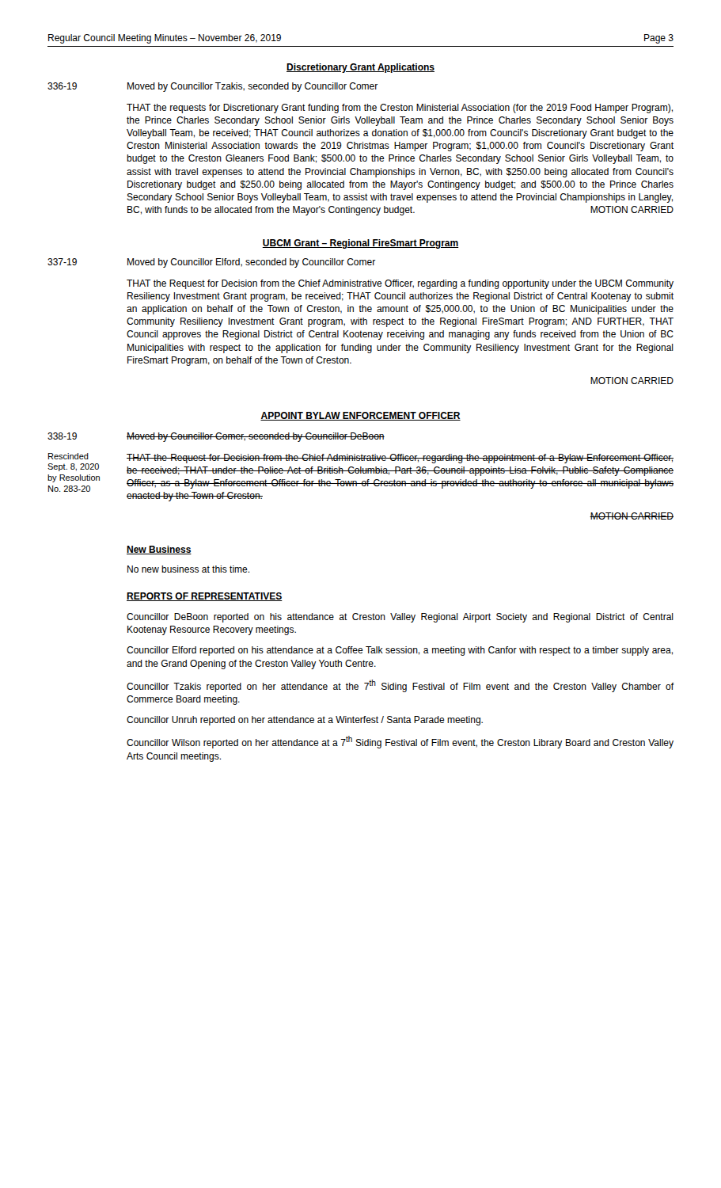Regular Council Meeting Minutes – November 26, 2019 Page 3
Discretionary Grant Applications
336-19
Moved by Councillor Tzakis, seconded by Councillor Comer
THAT the requests for Discretionary Grant funding from the Creston Ministerial Association (for the 2019 Food Hamper Program), the Prince Charles Secondary School Senior Girls Volleyball Team and the Prince Charles Secondary School Senior Boys Volleyball Team, be received; THAT Council authorizes a donation of $1,000.00 from Council's Discretionary Grant budget to the Creston Ministerial Association towards the 2019 Christmas Hamper Program; $1,000.00 from Council's Discretionary Grant budget to the Creston Gleaners Food Bank; $500.00 to the Prince Charles Secondary School Senior Girls Volleyball Team, to assist with travel expenses to attend the Provincial Championships in Vernon, BC, with $250.00 being allocated from Council's Discretionary budget and $250.00 being allocated from the Mayor's Contingency budget; and $500.00 to the Prince Charles Secondary School Senior Boys Volleyball Team, to assist with travel expenses to attend the Provincial Championships in Langley, BC, with funds to be allocated from the Mayor's Contingency budget. MOTION CARRIED
UBCM Grant – Regional FireSmart Program
337-19
Moved by Councillor Elford, seconded by Councillor Comer
THAT the Request for Decision from the Chief Administrative Officer, regarding a funding opportunity under the UBCM Community Resiliency Investment Grant program, be received; THAT Council authorizes the Regional District of Central Kootenay to submit an application on behalf of the Town of Creston, in the amount of $25,000.00, to the Union of BC Municipalities under the Community Resiliency Investment Grant program, with respect to the Regional FireSmart Program; AND FURTHER, THAT Council approves the Regional District of Central Kootenay receiving and managing any funds received from the Union of BC Municipalities with respect to the application for funding under the Community Resiliency Investment Grant for the Regional FireSmart Program, on behalf of the Town of Creston.
MOTION CARRIED
APPOINT BYLAW ENFORCEMENT OFFICER
338-19 Rescinded
Sept. 8, 2020
by Resolution
No. 283-20
Moved by Councillor Comer, seconded by Councillor DeBoon
THAT the Request for Decision from the Chief Administrative Officer, regarding the appointment of a Bylaw Enforcement Officer, be received; THAT under the Police Act of British Columbia, Part 36, Council appoints Lisa Folvik, Public Safety Compliance Officer, as a Bylaw Enforcement Officer for the Town of Creston and is provided the authority to enforce all municipal bylaws enacted by the Town of Creston.
MOTION CARRIED
New Business
No new business at this time.
REPORTS OF REPRESENTATIVES
Councillor DeBoon reported on his attendance at Creston Valley Regional Airport Society and Regional District of Central Kootenay Resource Recovery meetings.
Councillor Elford reported on his attendance at a Coffee Talk session, a meeting with Canfor with respect to a timber supply area, and the Grand Opening of the Creston Valley Youth Centre.
Councillor Tzakis reported on her attendance at the 7th Siding Festival of Film event and the Creston Valley Chamber of Commerce Board meeting.
Councillor Unruh reported on her attendance at a Winterfest / Santa Parade meeting.
Councillor Wilson reported on her attendance at a 7th Siding Festival of Film event, the Creston Library Board and Creston Valley Arts Council meetings.